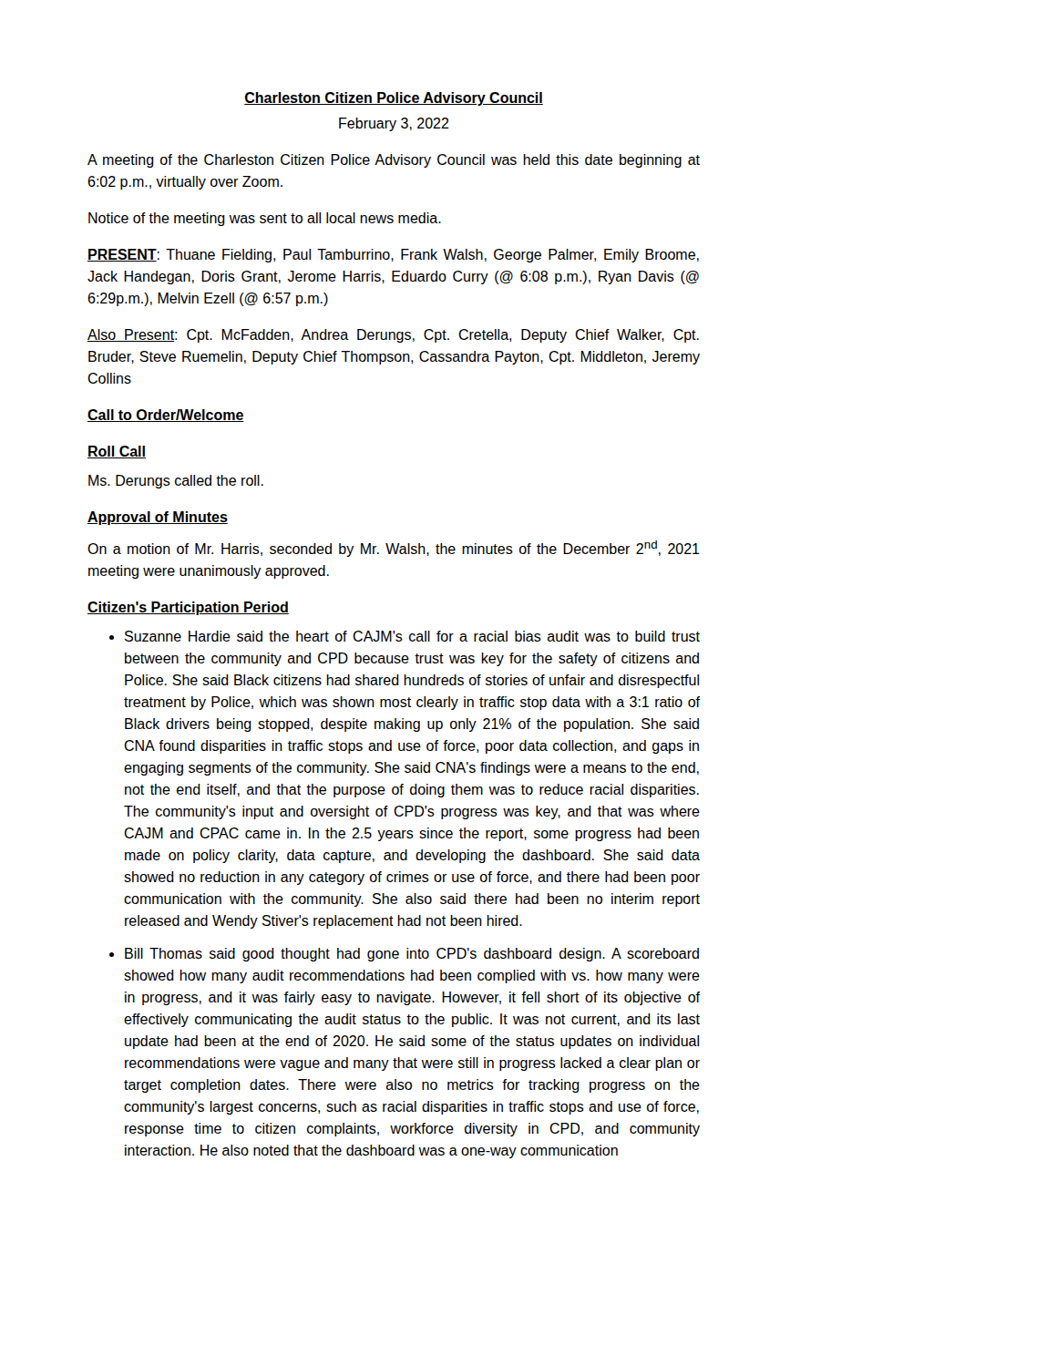Charleston Citizen Police Advisory Council
February 3, 2022
A meeting of the Charleston Citizen Police Advisory Council was held this date beginning at 6:02 p.m., virtually over Zoom.
Notice of the meeting was sent to all local news media.
PRESENT: Thuane Fielding, Paul Tamburrino, Frank Walsh, George Palmer, Emily Broome, Jack Handegan, Doris Grant, Jerome Harris, Eduardo Curry (@ 6:08 p.m.), Ryan Davis (@ 6:29p.m.), Melvin Ezell (@ 6:57 p.m.)
Also Present: Cpt. McFadden, Andrea Derungs, Cpt. Cretella, Deputy Chief Walker, Cpt. Bruder, Steve Ruemelin, Deputy Chief Thompson, Cassandra Payton, Cpt. Middleton, Jeremy Collins
Call to Order/Welcome
Roll Call
Ms. Derungs called the roll.
Approval of Minutes
On a motion of Mr. Harris, seconded by Mr. Walsh, the minutes of the December 2nd, 2021 meeting were unanimously approved.
Citizen's Participation Period
Suzanne Hardie said the heart of CAJM's call for a racial bias audit was to build trust between the community and CPD because trust was key for the safety of citizens and Police. She said Black citizens had shared hundreds of stories of unfair and disrespectful treatment by Police, which was shown most clearly in traffic stop data with a 3:1 ratio of Black drivers being stopped, despite making up only 21% of the population. She said CNA found disparities in traffic stops and use of force, poor data collection, and gaps in engaging segments of the community. She said CNA's findings were a means to the end, not the end itself, and that the purpose of doing them was to reduce racial disparities. The community's input and oversight of CPD's progress was key, and that was where CAJM and CPAC came in. In the 2.5 years since the report, some progress had been made on policy clarity, data capture, and developing the dashboard. She said data showed no reduction in any category of crimes or use of force, and there had been poor communication with the community. She also said there had been no interim report released and Wendy Stiver's replacement had not been hired.
Bill Thomas said good thought had gone into CPD's dashboard design. A scoreboard showed how many audit recommendations had been complied with vs. how many were in progress, and it was fairly easy to navigate. However, it fell short of its objective of effectively communicating the audit status to the public. It was not current, and its last update had been at the end of 2020. He said some of the status updates on individual recommendations were vague and many that were still in progress lacked a clear plan or target completion dates. There were also no metrics for tracking progress on the community's largest concerns, such as racial disparities in traffic stops and use of force, response time to citizen complaints, workforce diversity in CPD, and community interaction. He also noted that the dashboard was a one-way communication